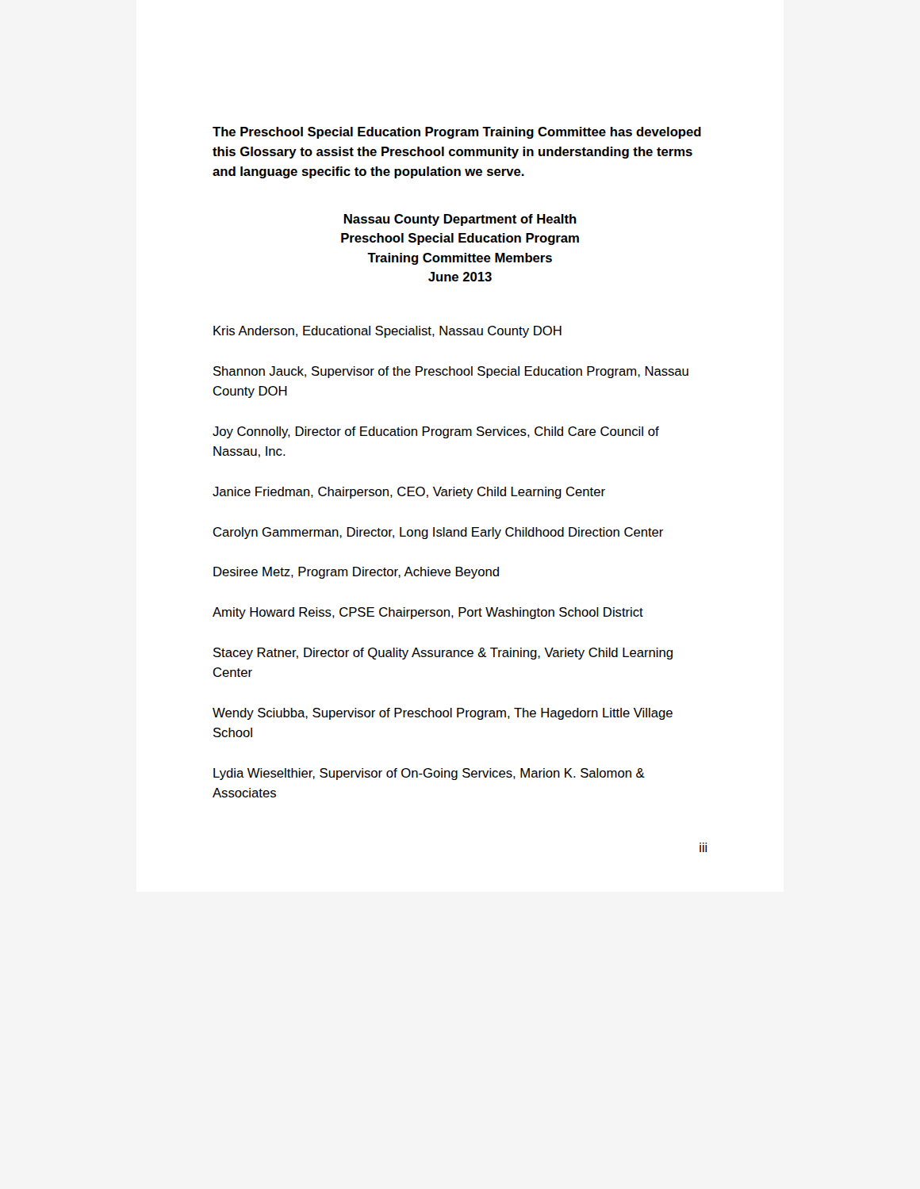The Preschool Special Education Program Training Committee has developed this Glossary to assist the Preschool community in understanding the terms and language specific to the population we serve.
Nassau County Department of Health Preschool Special Education Program Training Committee Members June 2013
Kris Anderson, Educational Specialist, Nassau County DOH
Shannon Jauck, Supervisor of the Preschool Special Education Program, Nassau County DOH
Joy Connolly, Director of Education Program Services, Child Care Council of Nassau, Inc.
Janice Friedman, Chairperson, CEO, Variety Child Learning Center
Carolyn Gammerman, Director, Long Island Early Childhood Direction Center
Desiree Metz, Program Director, Achieve Beyond
Amity Howard Reiss, CPSE Chairperson, Port Washington School District
Stacey Ratner, Director of Quality Assurance & Training, Variety Child Learning Center
Wendy Sciubba, Supervisor of Preschool Program, The Hagedorn Little Village School
Lydia Wieselthier, Supervisor of On-Going Services, Marion K. Salomon & Associates
iii